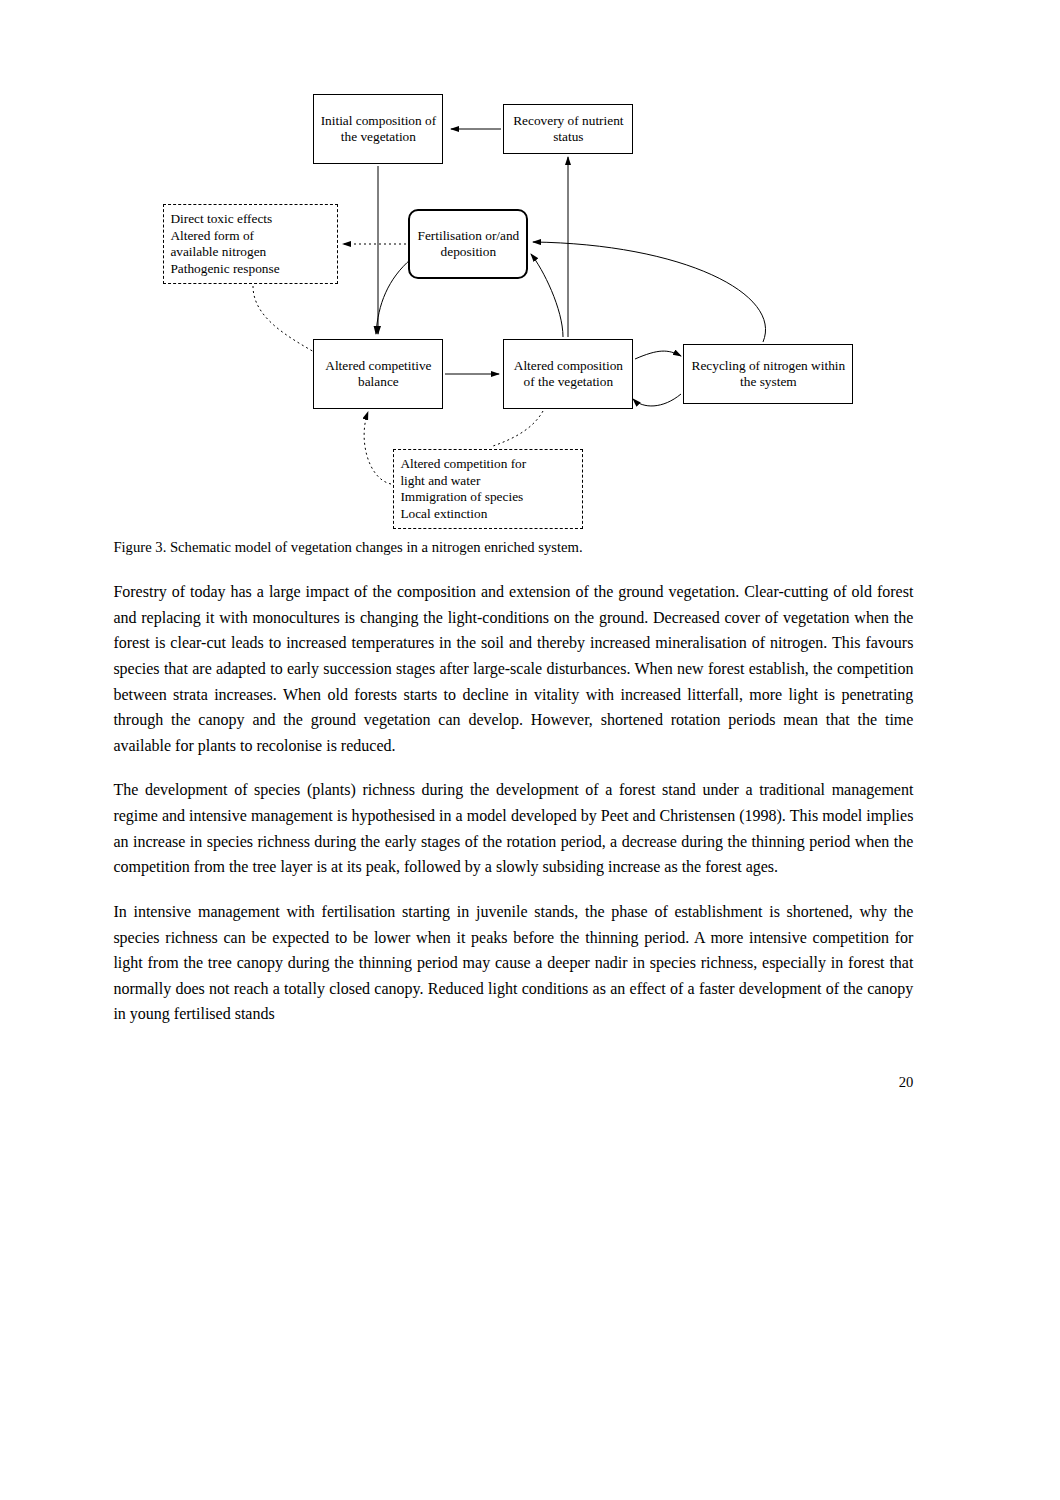Initial composition of the vegetation
Recovery of nutrient status
Direct toxic effects Altered form of available nitrogen Pathogenic response
Fertilisation or/and deposition
Altered competitive balance
Altered composition of the vegetation
Recycling of nitrogen within the system
Altered competition for light and water Immigration of species Local extinction
Figure 3. Schematic model of vegetation changes in a nitrogen enriched system.
Forestry of today has a large impact of the composition and extension of the ground vegetation. Clear-cutting of old forest and replacing it with monocultures is changing the light-conditions on the ground. Decreased cover of vegetation when the forest is clear-cut leads to increased temperatures in the soil and thereby increased mineralisation of nitrogen. This favours species that are adapted to early succession stages after large-scale disturbances. When new forest establish, the competition between strata increases. When old forests starts to decline in vitality with increased litterfall, more light is penetrating through the canopy and the ground vegetation can develop. However, shortened rotation periods mean that the time available for plants to recolonise is reduced.
The development of species (plants) richness during the development of a forest stand under a traditional management regime and intensive management is hypothesised in a model developed by Peet and Christensen (1998). This model implies an increase in species richness during the early stages of the rotation period, a decrease during the thinning period when the competition from the tree layer is at its peak, followed by a slowly subsiding increase as the forest ages.
In intensive management with fertilisation starting in juvenile stands, the phase of establishment is shortened, why the species richness can be expected to be lower when it peaks before the thinning period. A more intensive competition for light from the tree canopy during the thinning period may cause a deeper nadir in species richness, especially in forest that normally does not reach a totally closed canopy. Reduced light conditions as an effect of a faster development of the canopy in young fertilised stands
20